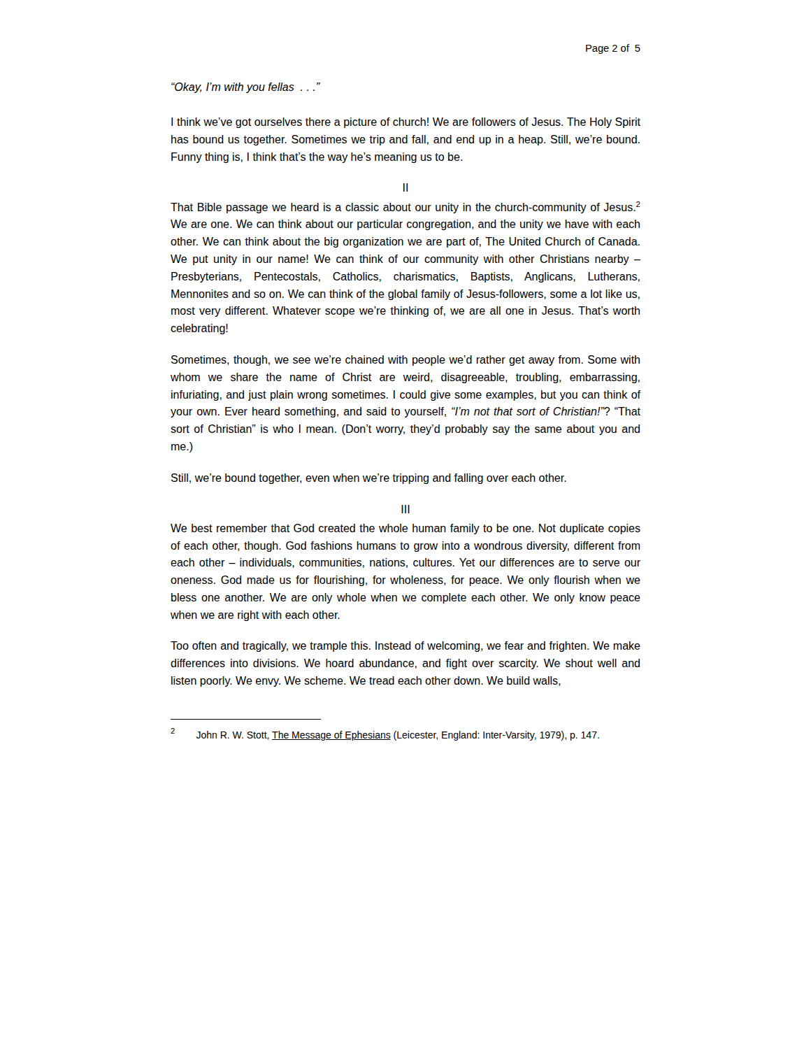Page 2 of 5
“Okay, I’m with you fellas . . .”
I think we’ve got ourselves there a picture of church! We are followers of Jesus. The Holy Spirit has bound us together. Sometimes we trip and fall, and end up in a heap. Still, we’re bound. Funny thing is, I think that’s the way he’s meaning us to be.
II
That Bible passage we heard is a classic about our unity in the church-community of Jesus.2 We are one. We can think about our particular congregation, and the unity we have with each other. We can think about the big organization we are part of, The United Church of Canada. We put unity in our name! We can think of our community with other Christians nearby – Presbyterians, Pentecostals, Catholics, charismatics, Baptists, Anglicans, Lutherans, Mennonites and so on. We can think of the global family of Jesus-followers, some a lot like us, most very different. Whatever scope we’re thinking of, we are all one in Jesus. That’s worth celebrating!
Sometimes, though, we see we’re chained with people we’d rather get away from. Some with whom we share the name of Christ are weird, disagreeable, troubling, embarrassing, infuriating, and just plain wrong sometimes. I could give some examples, but you can think of your own. Ever heard something, and said to yourself, “I’m not that sort of Christian!”? “That sort of Christian” is who I mean. (Don’t worry, they’d probably say the same about you and me.)
Still, we’re bound together, even when we’re tripping and falling over each other.
III
We best remember that God created the whole human family to be one. Not duplicate copies of each other, though. God fashions humans to grow into a wondrous diversity, different from each other – individuals, communities, nations, cultures. Yet our differences are to serve our oneness. God made us for flourishing, for wholeness, for peace. We only flourish when we bless one another. We are only whole when we complete each other. We only know peace when we are right with each other.
Too often and tragically, we trample this. Instead of welcoming, we fear and frighten. We make differences into divisions. We hoard abundance, and fight over scarcity. We shout well and listen poorly. We envy. We scheme. We tread each other down. We build walls,
2 John R. W. Stott, The Message of Ephesians (Leicester, England: Inter-Varsity, 1979), p. 147.